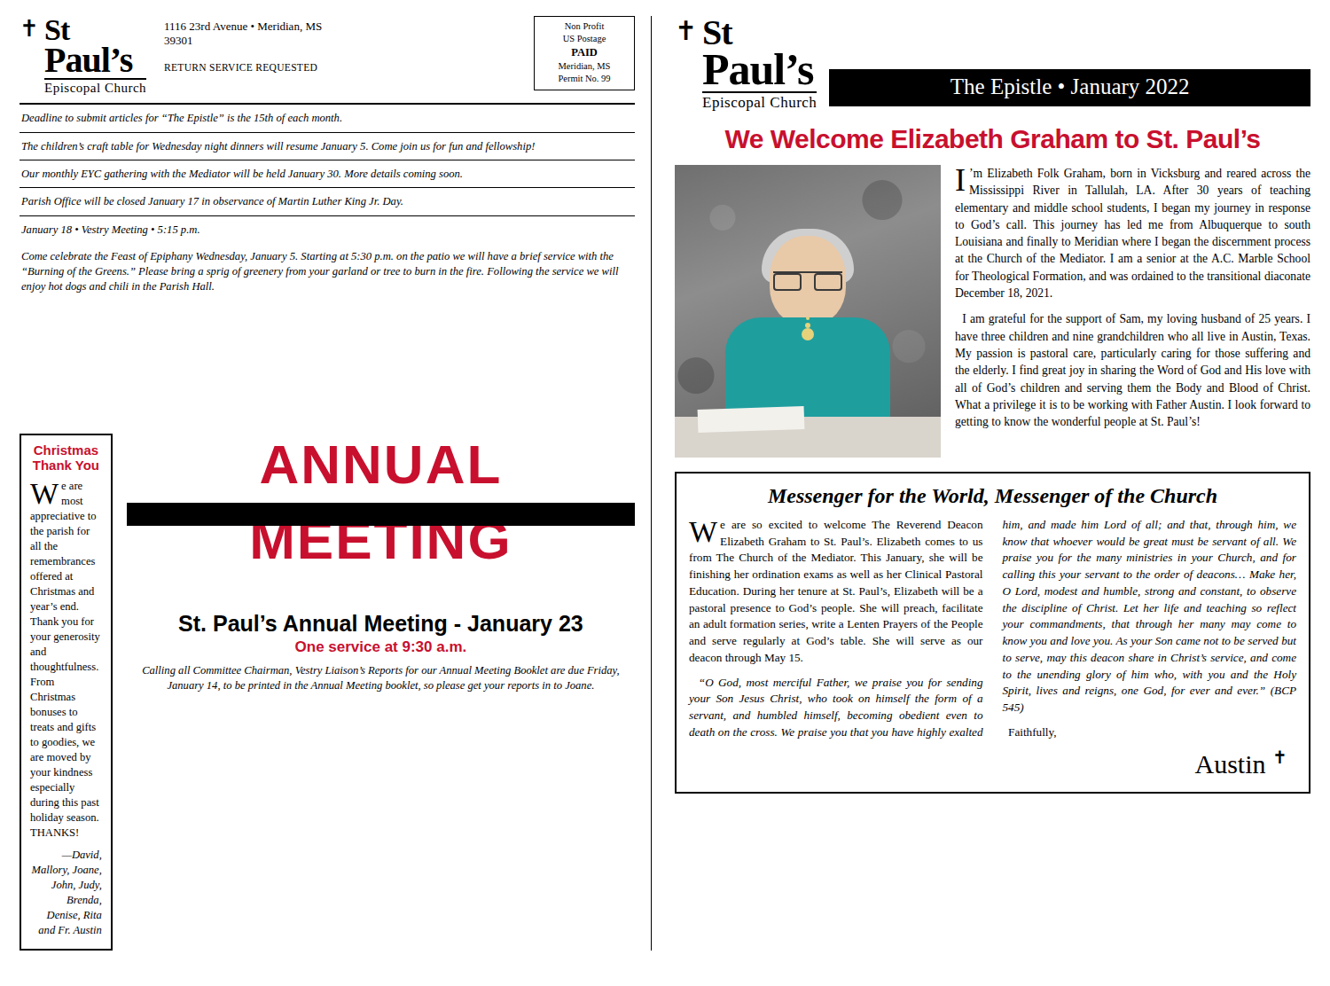✝
St
Paul’s
Episcopal Church
1116 23rd Avenue • Meridian, MS
39301
RETURN SERVICE REQUESTED
Non Profit
US Postage
PAID
Meridian, MS
Permit No. 99
Deadline to submit articles for “The Epistle” is the 15th of each month.
The children’s craft table for Wednesday night dinners will resume January 5. Come join us for fun and fellowship!
Our monthly EYC gathering with the Mediator will be held January 30. More details coming soon.
Parish Office will be closed January 17 in observance of Martin Luther King Jr. Day.
January 18 • Vestry Meeting • 5:15 p.m.
Come celebrate the Feast of Epiphany Wednesday, January 5. Starting at 5:30 p.m. on the patio we will have a brief service with the “Burning of the Greens.” Please bring a sprig of greenery from your garland or tree to burn in the fire. Following the service we will enjoy hot dogs and chili in the Parish Hall.
Christmas
Thank You
We are most appreciative to the parish for all the remembrances offered at Christmas and year’s end. Thank you for your generosity and thoughtfulness. From Christmas bonuses to treats and gifts to goodies, we are moved by your kindness especially during this past holiday season. THANKS!
—David, Mallory, Joane, John, Judy, Brenda, Denise, Rita and Fr. Austin
Annual
Meeting
St. Paul’s Annual Meeting - January 23
One service at 9:30 a.m.
Calling all Committee Chairman, Vestry Liaison’s Reports for our Annual Meeting Booklet are due Friday, January 14, to be printed in the Annual Meeting booklet, so please get your reports in to Joane.
✝
St
Paul’s
Episcopal Church
The Epistle • January 2022
We Welcome Elizabeth Graham to St. Paul’s
I’m Elizabeth Folk Graham, born in Vicksburg and reared across the Mississippi River in Tallulah, LA. After 30 years of teaching elementary and middle school students, I began my journey in response to God’s call. This journey has led me from Albuquerque to south Louisiana and finally to Meridian where I began the discernment process at the Church of the Mediator. I am a senior at the A.C. Marble School for Theological Formation, and was ordained to the transitional diaconate December 18, 2021.
I am grateful for the support of Sam, my loving husband of 25 years. I have three children and nine grandchildren who all live in Austin, Texas. My passion is pastoral care, particularly caring for those suffering and the elderly. I find great joy in sharing the Word of God and His love with all of God’s children and serving them the Body and Blood of Christ. What a privilege it is to be working with Father Austin. I look forward to getting to know the wonderful people at St. Paul’s!
Messenger for the World, Messenger of the Church
We are so excited to welcome The Reverend Deacon Elizabeth Graham to St. Paul’s. Elizabeth comes to us from The Church of the Mediator. This January, she will be finishing her ordination exams as well as her Clinical Pastoral Education. During her tenure at St. Paul’s, Elizabeth will be a pastoral presence to God’s people. She will preach, facilitate an adult formation series, write a Lenten Prayers of the People and serve regularly at God’s table. She will serve as our deacon through May 15.
“O God, most merciful Father, we praise you for sending your Son Jesus Christ, who took on himself the form of a servant, and humbled himself, becoming obedient even to death on the cross. We praise you that you have highly exalted him, and made him Lord of all; and that, through him, we know that whoever would be great must be servant of all. We praise you for the many ministries in your Church, and for calling this your servant to the order of deacons… Make her, O Lord, modest and humble, strong and constant, to observe the discipline of Christ. Let her life and teaching so reflect your commandments, that through her many may come to know you and love you. As your Son came not to be served but to serve, may this deacon share in Christ’s service, and come to the unending glory of him who, with you and the Holy Spirit, lives and reigns, one God, for ever and ever.” (BCP 545)
Faithfully,
Austin ✝